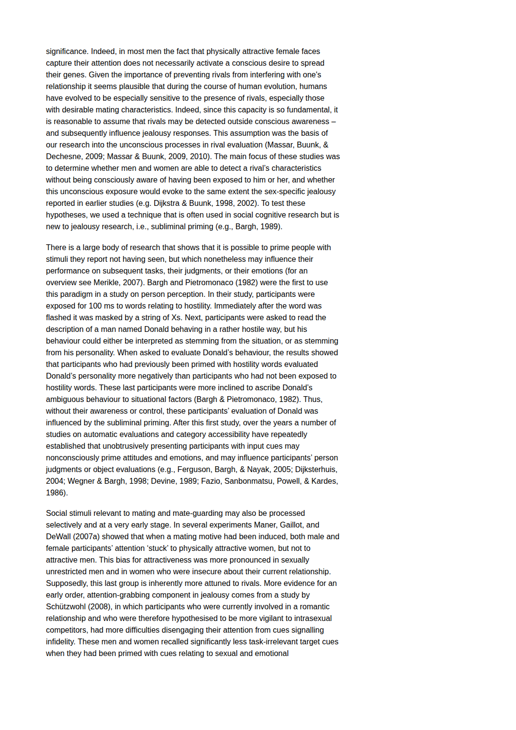significance. Indeed, in most men the fact that physically attractive female faces capture their attention does not necessarily activate a conscious desire to spread their genes. Given the importance of preventing rivals from interfering with one's relationship it seems plausible that during the course of human evolution, humans have evolved to be especially sensitive to the presence of rivals, especially those with desirable mating characteristics. Indeed, since this capacity is so fundamental, it is reasonable to assume that rivals may be detected outside conscious awareness – and subsequently influence jealousy responses. This assumption was the basis of our research into the unconscious processes in rival evaluation (Massar, Buunk, & Dechesne, 2009; Massar & Buunk, 2009, 2010). The main focus of these studies was to determine whether men and women are able to detect a rival’s characteristics without being consciously aware of having been exposed to him or her, and whether this unconscious exposure would evoke to the same extent the sex-specific jealousy reported in earlier studies (e.g. Dijkstra & Buunk, 1998, 2002). To test these hypotheses, we used a technique that is often used in social cognitive research but is new to jealousy research, i.e., subliminal priming (e.g., Bargh, 1989).
There is a large body of research that shows that it is possible to prime people with stimuli they report not having seen, but which nonetheless may influence their performance on subsequent tasks, their judgments, or their emotions (for an overview see Merikle, 2007). Bargh and Pietromonaco (1982) were the first to use this paradigm in a study on person perception. In their study, participants were exposed for 100 ms to words relating to hostility. Immediately after the word was flashed it was masked by a string of Xs. Next, participants were asked to read the description of a man named Donald behaving in a rather hostile way, but his behaviour could either be interpreted as stemming from the situation, or as stemming from his personality. When asked to evaluate Donald’s behaviour, the results showed that participants who had previously been primed with hostility words evaluated Donald’s personality more negatively than participants who had not been exposed to hostility words. These last participants were more inclined to ascribe Donald’s ambiguous behaviour to situational factors (Bargh & Pietromonaco, 1982). Thus, without their awareness or control, these participants’ evaluation of Donald was influenced by the subliminal priming. After this first study, over the years a number of studies on automatic evaluations and category accessibility have repeatedly established that unobtrusively presenting participants with input cues may nonconsciously prime attitudes and emotions, and may influence participants’ person judgments or object evaluations (e.g., Ferguson, Bargh, & Nayak, 2005; Dijksterhuis, 2004; Wegner & Bargh, 1998; Devine, 1989; Fazio, Sanbonmatsu, Powell, & Kardes, 1986).
Social stimuli relevant to mating and mate-guarding may also be processed selectively and at a very early stage. In several experiments Maner, Gaillot, and DeWall (2007a) showed that when a mating motive had been induced, both male and female participants’ attention ‘stuck’ to physically attractive women, but not to attractive men. This bias for attractiveness was more pronounced in sexually unrestricted men and in women who were insecure about their current relationship. Supposedly, this last group is inherently more attuned to rivals. More evidence for an early order, attention-grabbing component in jealousy comes from a study by Schützwohl (2008), in which participants who were currently involved in a romantic relationship and who were therefore hypothesised to be more vigilant to intrasexual competitors, had more difficulties disengaging their attention from cues signalling infidelity. These men and women recalled significantly less task-irrelevant target cues when they had been primed with cues relating to sexual and emotional